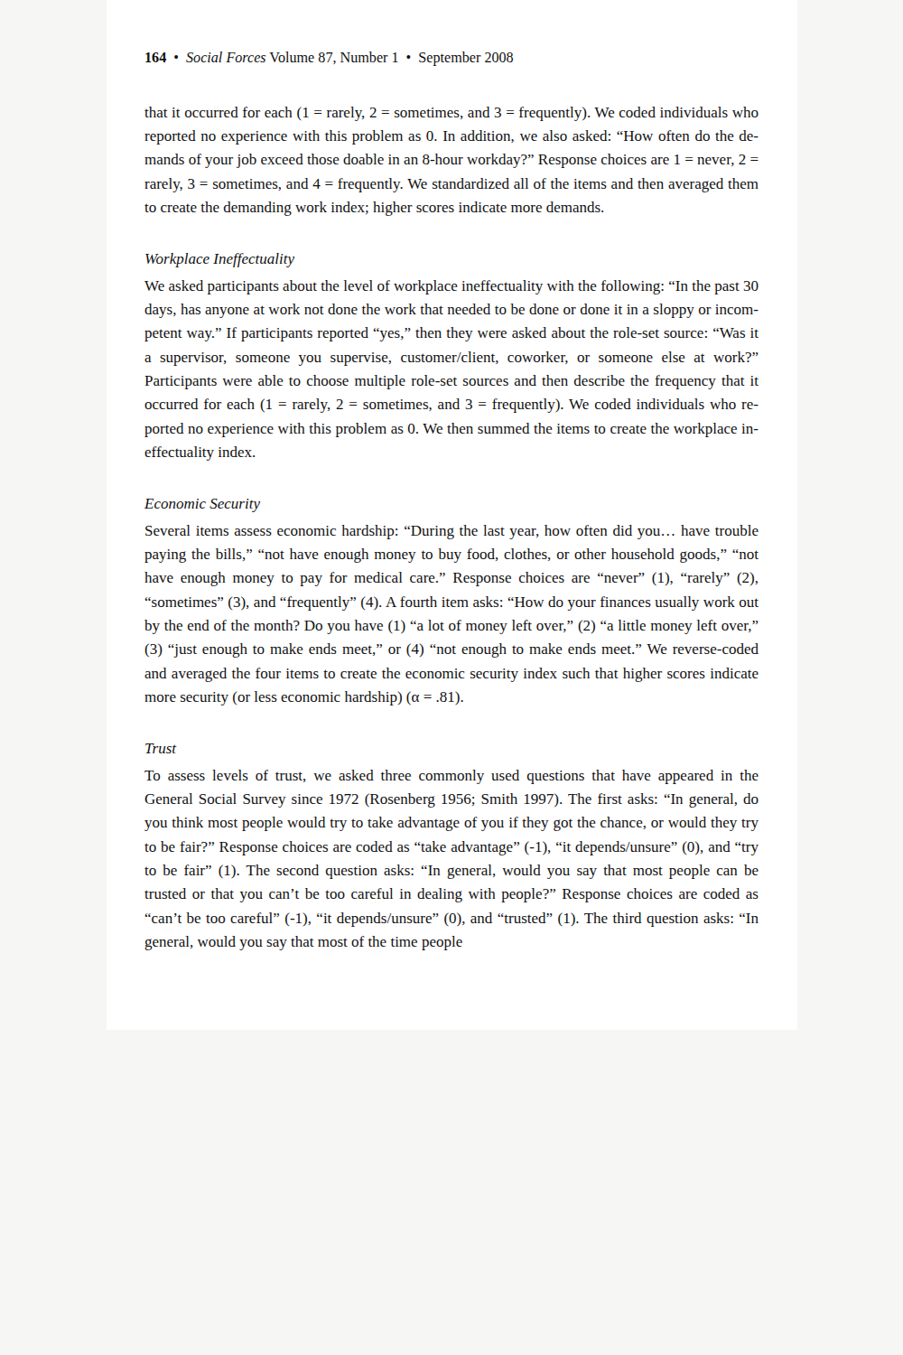164 • Social Forces Volume 87, Number 1 • September 2008
that it occurred for each (1 = rarely, 2 = sometimes, and 3 = frequently). We coded individuals who reported no experience with this problem as 0. In addition, we also asked: “How often do the demands of your job exceed those doable in an 8-hour workday?” Response choices are 1 = never, 2 = rarely, 3 = sometimes, and 4 = frequently. We standardized all of the items and then averaged them to create the demanding work index; higher scores indicate more demands.
Workplace Ineffectuality
We asked participants about the level of workplace ineffectuality with the following: “In the past 30 days, has anyone at work not done the work that needed to be done or done it in a sloppy or incompetent way.” If participants reported “yes,” then they were asked about the role-set source: “Was it a supervisor, someone you supervise, customer/client, coworker, or someone else at work?” Participants were able to choose multiple role-set sources and then describe the frequency that it occurred for each (1 = rarely, 2 = sometimes, and 3 = frequently). We coded individuals who reported no experience with this problem as 0. We then summed the items to create the workplace ineffectuality index.
Economic Security
Several items assess economic hardship: “During the last year, how often did you… have trouble paying the bills,” “not have enough money to buy food, clothes, or other household goods,” “not have enough money to pay for medical care.” Response choices are “never” (1), “rarely” (2), “sometimes” (3), and “frequently” (4). A fourth item asks: “How do your finances usually work out by the end of the month? Do you have (1) “a lot of money left over,” (2) “a little money left over,” (3) “just enough to make ends meet,” or (4) “not enough to make ends meet.” We reverse-coded and averaged the four items to create the economic security index such that higher scores indicate more security (or less economic hardship) (α = .81).
Trust
To assess levels of trust, we asked three commonly used questions that have appeared in the General Social Survey since 1972 (Rosenberg 1956; Smith 1997). The first asks: “In general, do you think most people would try to take advantage of you if they got the chance, or would they try to be fair?” Response choices are coded as “take advantage” (-1), “it depends/unsure” (0), and “try to be fair” (1). The second question asks: “In general, would you say that most people can be trusted or that you can’t be too careful in dealing with people?” Response choices are coded as “can’t be too careful” (-1), “it depends/unsure” (0), and “trusted” (1). The third question asks: “In general, would you say that most of the time people